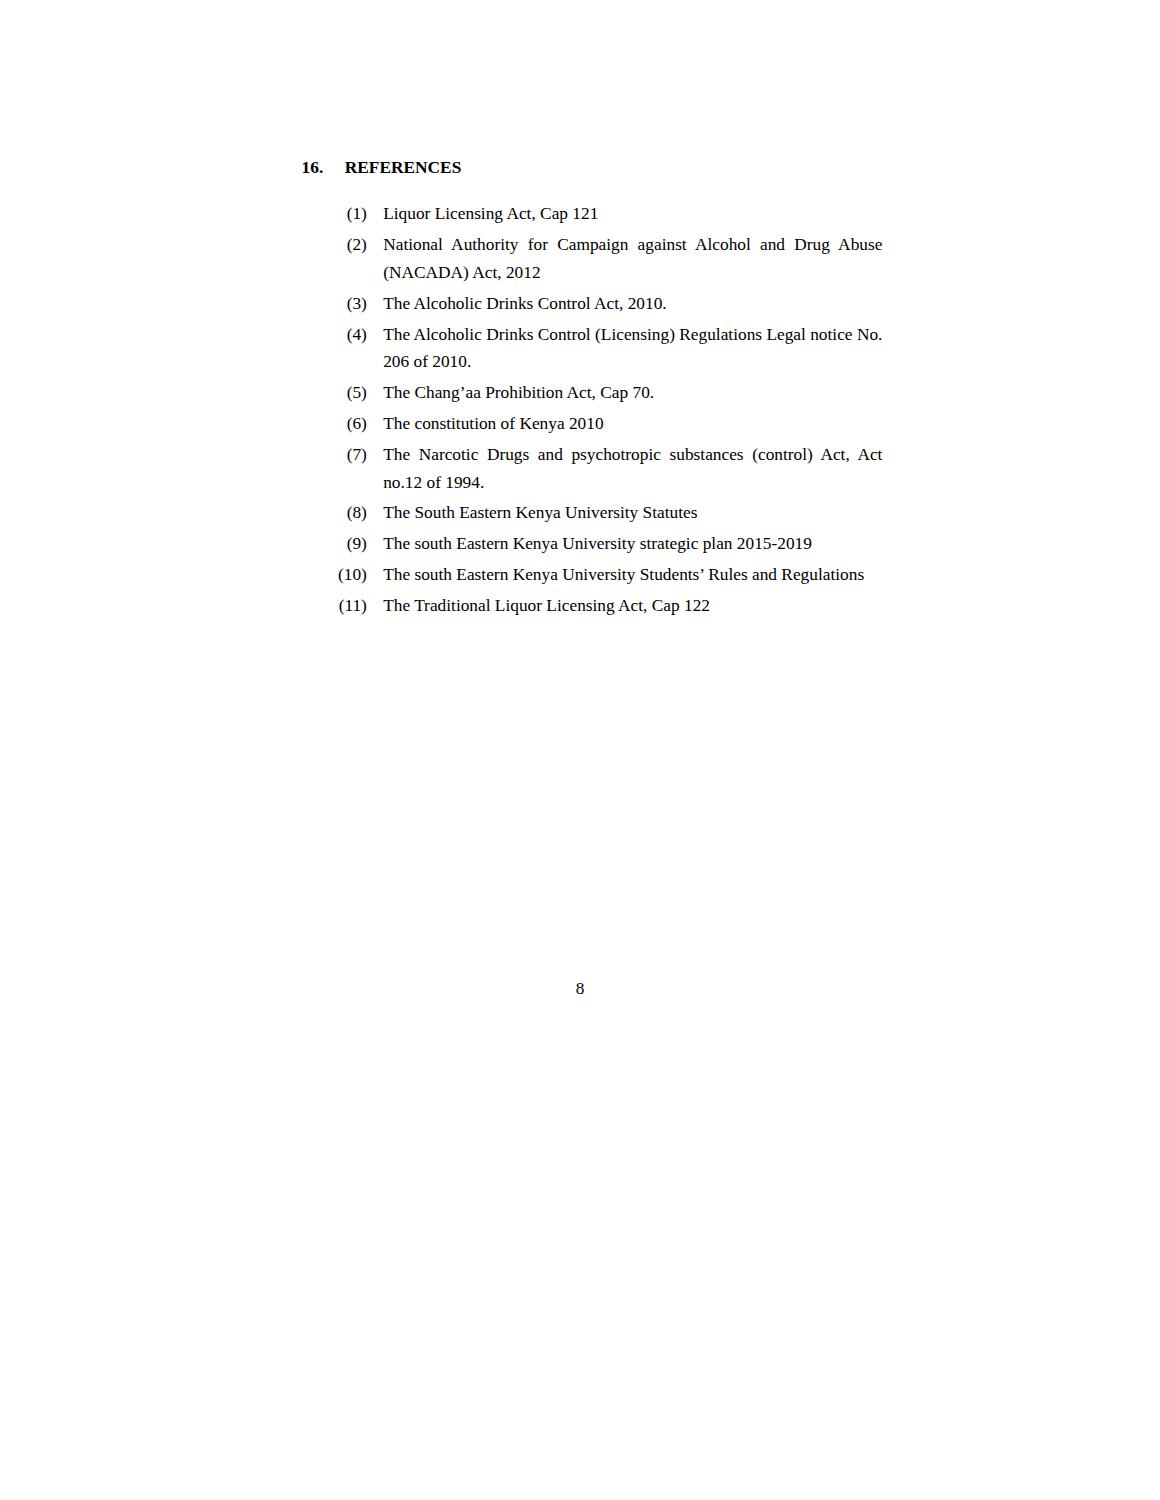16. REFERENCES
(1) Liquor Licensing Act, Cap 121
(2) National Authority for Campaign against Alcohol and Drug Abuse (NACADA) Act, 2012
(3) The Alcoholic Drinks Control Act, 2010.
(4) The Alcoholic Drinks Control (Licensing) Regulations Legal notice No. 206 of 2010.
(5) The Chang’aa Prohibition Act, Cap 70.
(6) The constitution of Kenya 2010
(7) The Narcotic Drugs and psychotropic substances (control) Act, Act no.12 of 1994.
(8) The South Eastern Kenya University Statutes
(9) The south Eastern Kenya University strategic plan 2015-2019
(10) The south Eastern Kenya University Students’ Rules and Regulations
(11) The Traditional Liquor Licensing Act, Cap 122
8